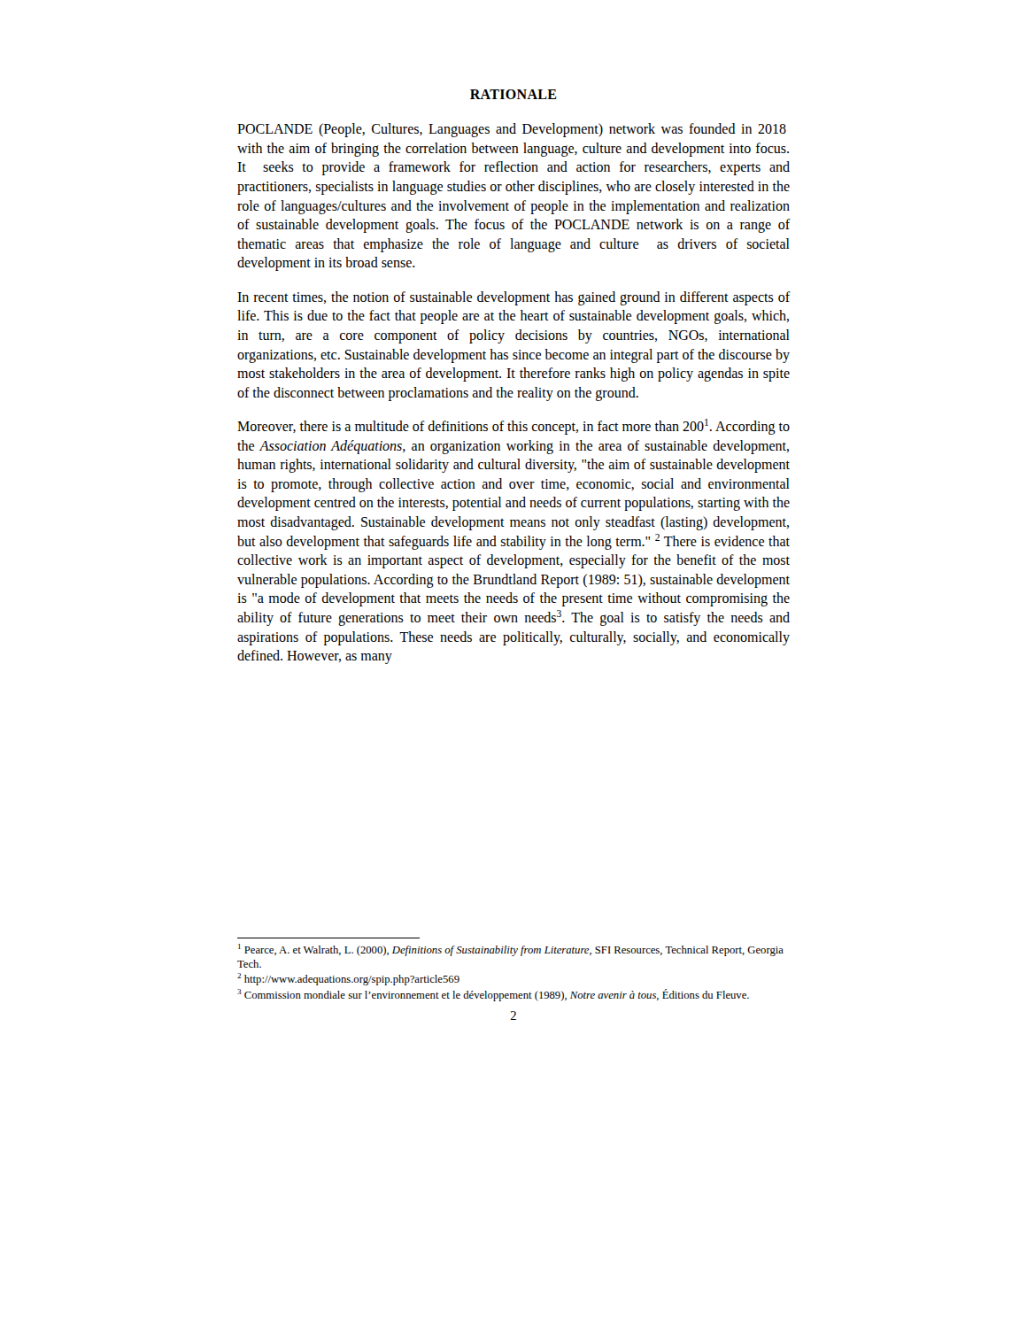RATIONALE
POCLANDE (People, Cultures, Languages and Development) network was founded in 2018 with the aim of bringing the correlation between language, culture and development into focus. It seeks to provide a framework for reflection and action for researchers, experts and practitioners, specialists in language studies or other disciplines, who are closely interested in the role of languages/cultures and the involvement of people in the implementation and realization of sustainable development goals. The focus of the POCLANDE network is on a range of thematic areas that emphasize the role of language and culture as drivers of societal development in its broad sense.
In recent times, the notion of sustainable development has gained ground in different aspects of life. This is due to the fact that people are at the heart of sustainable development goals, which, in turn, are a core component of policy decisions by countries, NGOs, international organizations, etc. Sustainable development has since become an integral part of the discourse by most stakeholders in the area of development. It therefore ranks high on policy agendas in spite of the disconnect between proclamations and the reality on the ground.
Moreover, there is a multitude of definitions of this concept, in fact more than 2001. According to the Association Adéquations, an organization working in the area of sustainable development, human rights, international solidarity and cultural diversity, "the aim of sustainable development is to promote, through collective action and over time, economic, social and environmental development centred on the interests, potential and needs of current populations, starting with the most disadvantaged. Sustainable development means not only steadfast (lasting) development, but also development that safeguards life and stability in the long term." 2 There is evidence that collective work is an important aspect of development, especially for the benefit of the most vulnerable populations. According to the Brundtland Report (1989: 51), sustainable development is "a mode of development that meets the needs of the present time without compromising the ability of future generations to meet their own needs3. The goal is to satisfy the needs and aspirations of populations. These needs are politically, culturally, socially, and economically defined. However, as many
1 Pearce, A. et Walrath, L. (2000), Definitions of Sustainability from Literature, SFI Resources, Technical Report, Georgia Tech.
2 http://www.adequations.org/spip.php?article569
3 Commission mondiale sur l’environnement et le développement (1989), Notre avenir à tous, Éditions du Fleuve.
2